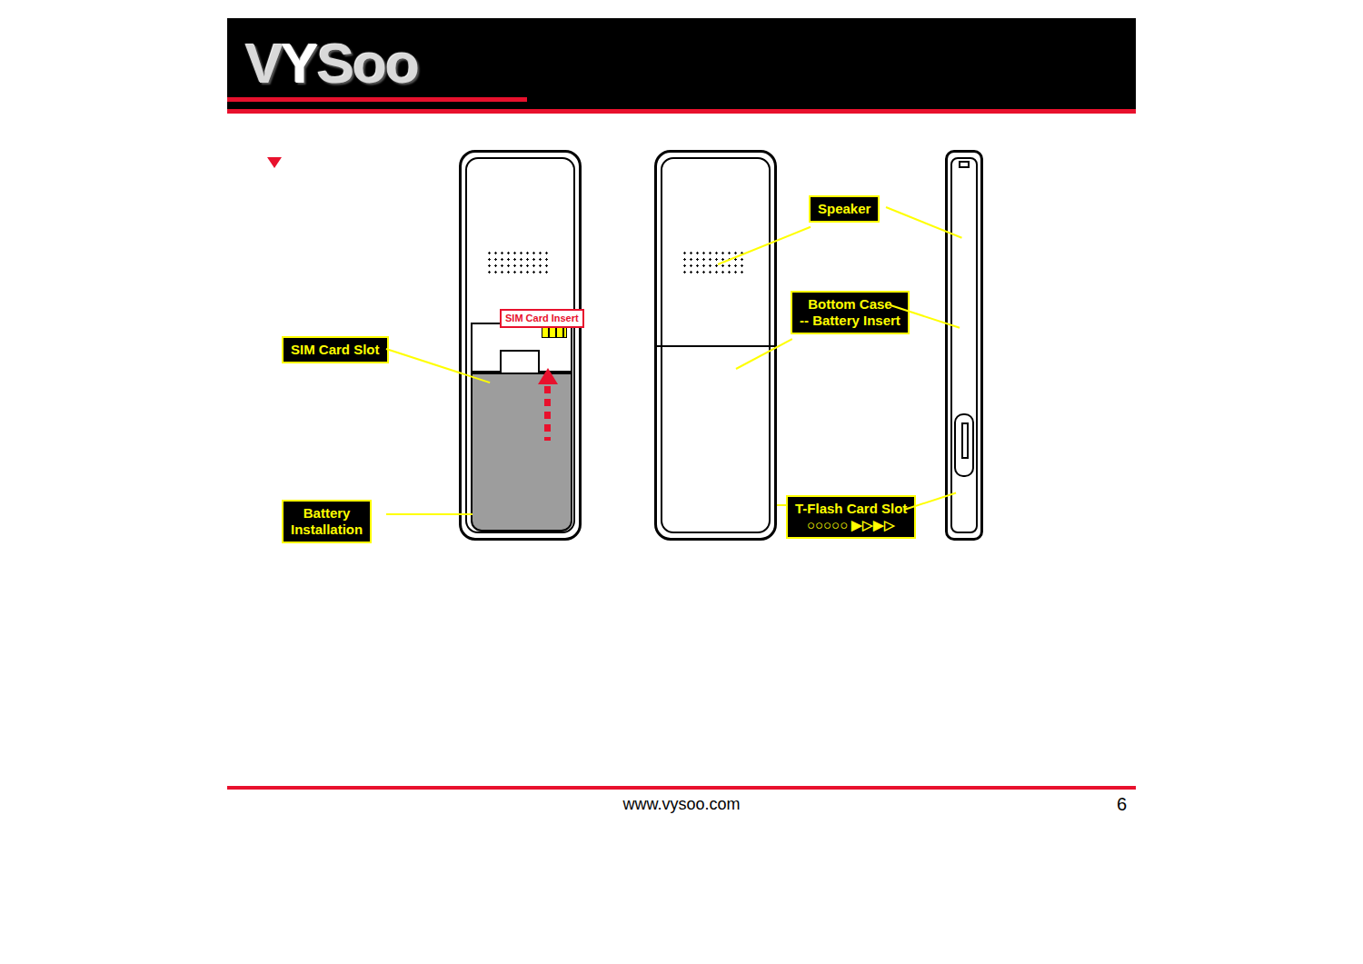VYSoo
SIM Card Insert
SIM Card Slot
Battery
Installation
Speaker
Bottom Case
-- Battery Insert
T-Flash Card Slot
○○○○○ ▶▷▶▷
www.vysoo.com 6